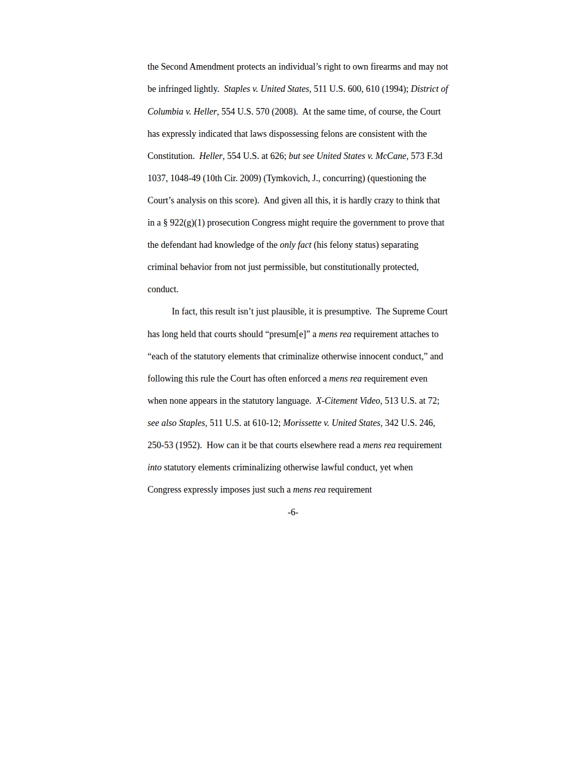the Second Amendment protects an individual’s right to own firearms and may not be infringed lightly. Staples v. United States, 511 U.S. 600, 610 (1994); District of Columbia v. Heller, 554 U.S. 570 (2008). At the same time, of course, the Court has expressly indicated that laws dispossessing felons are consistent with the Constitution. Heller, 554 U.S. at 626; but see United States v. McCane, 573 F.3d 1037, 1048-49 (10th Cir. 2009) (Tymkovich, J., concurring) (questioning the Court’s analysis on this score). And given all this, it is hardly crazy to think that in a § 922(g)(1) prosecution Congress might require the government to prove that the defendant had knowledge of the only fact (his felony status) separating criminal behavior from not just permissible, but constitutionally protected, conduct.
In fact, this result isn’t just plausible, it is presumptive. The Supreme Court has long held that courts should “presum[e]” a mens rea requirement attaches to “each of the statutory elements that criminalize otherwise innocent conduct,” and following this rule the Court has often enforced a mens rea requirement even when none appears in the statutory language. X-Citement Video, 513 U.S. at 72; see also Staples, 511 U.S. at 610-12; Morissette v. United States, 342 U.S. 246, 250-53 (1952). How can it be that courts elsewhere read a mens rea requirement into statutory elements criminalizing otherwise lawful conduct, yet when Congress expressly imposes just such a mens rea requirement
-6-